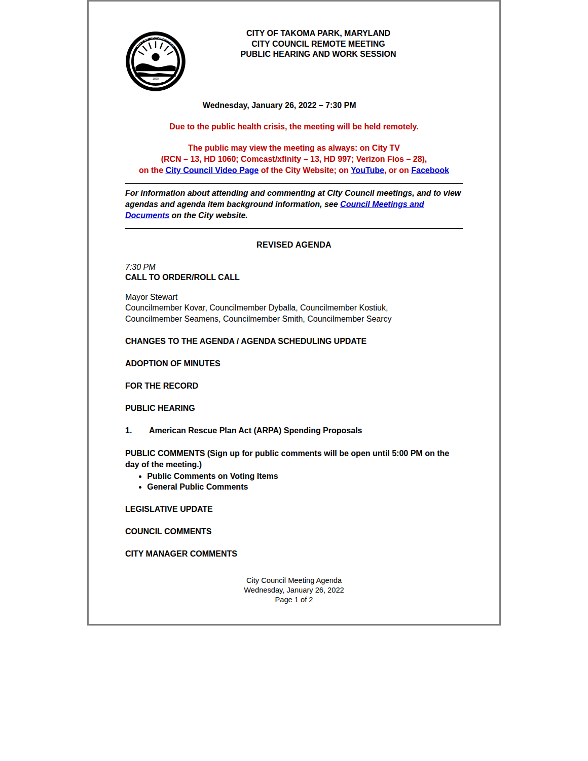MARYLAND 1890 CITY OF TAKOMA PARK
CITY OF TAKOMA PARK, MARYLAND
CITY COUNCIL REMOTE MEETING
PUBLIC HEARING AND WORK SESSION
Wednesday, January 26, 2022 – 7:30 PM
Due to the public health crisis, the meeting will be held remotely.
The public may view the meeting as always: on City TV
(RCN – 13, HD 1060; Comcast/xfinity – 13, HD 997; Verizon Fios – 28),
on the City Council Video Page of the City Website; on YouTube, or on Facebook
For information about attending and commenting at City Council meetings, and to view agendas and agenda item background information, see Council Meetings and Documents on the City website.
REVISED AGENDA
7:30 PM
CALL TO ORDER/ROLL CALL
Mayor Stewart
Councilmember Kovar, Councilmember Dyballa, Councilmember Kostiuk,
Councilmember Seamens, Councilmember Smith, Councilmember Searcy
CHANGES TO THE AGENDA / AGENDA SCHEDULING UPDATE
ADOPTION OF MINUTES
FOR THE RECORD
PUBLIC HEARING
1. American Rescue Plan Act (ARPA) Spending Proposals
PUBLIC COMMENTS (Sign up for public comments will be open until 5:00 PM on the day of the meeting.)
Public Comments on Voting Items
General Public Comments
LEGISLATIVE UPDATE
COUNCIL COMMENTS
CITY MANAGER COMMENTS
City Council Meeting Agenda
Wednesday, January 26, 2022
Page 1 of 2